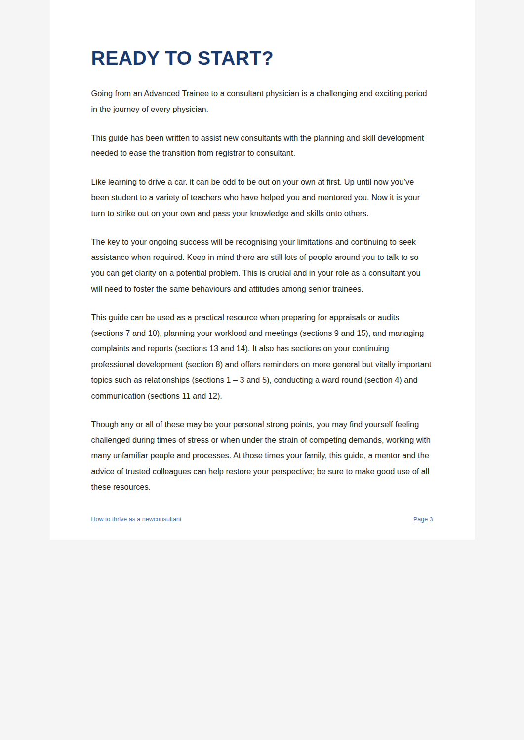READY TO START?
Going from an Advanced Trainee to a consultant physician is a challenging and exciting period in the journey of every physician.
This guide has been written to assist new consultants with the planning and skill development needed to ease the transition from registrar to consultant.
Like learning to drive a car, it can be odd to be out on your own at first. Up until now you’ve been student to a variety of teachers who have helped you and mentored you. Now it is your turn to strike out on your own and pass your knowledge and skills onto others.
The key to your ongoing success will be recognising your limitations and continuing to seek assistance when required. Keep in mind there are still lots of people around you to talk to so you can get clarity on a potential problem. This is crucial and in your role as a consultant you will need to foster the same behaviours and attitudes among senior trainees.
This guide can be used as a practical resource when preparing for appraisals or audits (sections 7 and 10), planning your workload and meetings (sections 9 and 15), and managing complaints and reports (sections 13 and 14). It also has sections on your continuing professional development (section 8) and offers reminders on more general but vitally important topics such as relationships (sections 1 – 3 and 5), conducting a ward round (section 4) and communication (sections 11 and 12).
Though any or all of these may be your personal strong points, you may find yourself feeling challenged during times of stress or when under the strain of competing demands, working with many unfamiliar people and processes. At those times your family, this guide, a mentor and the advice of trusted colleagues can help restore your perspective; be sure to make good use of all these resources.
How to thrive as a newconsultant Page 3